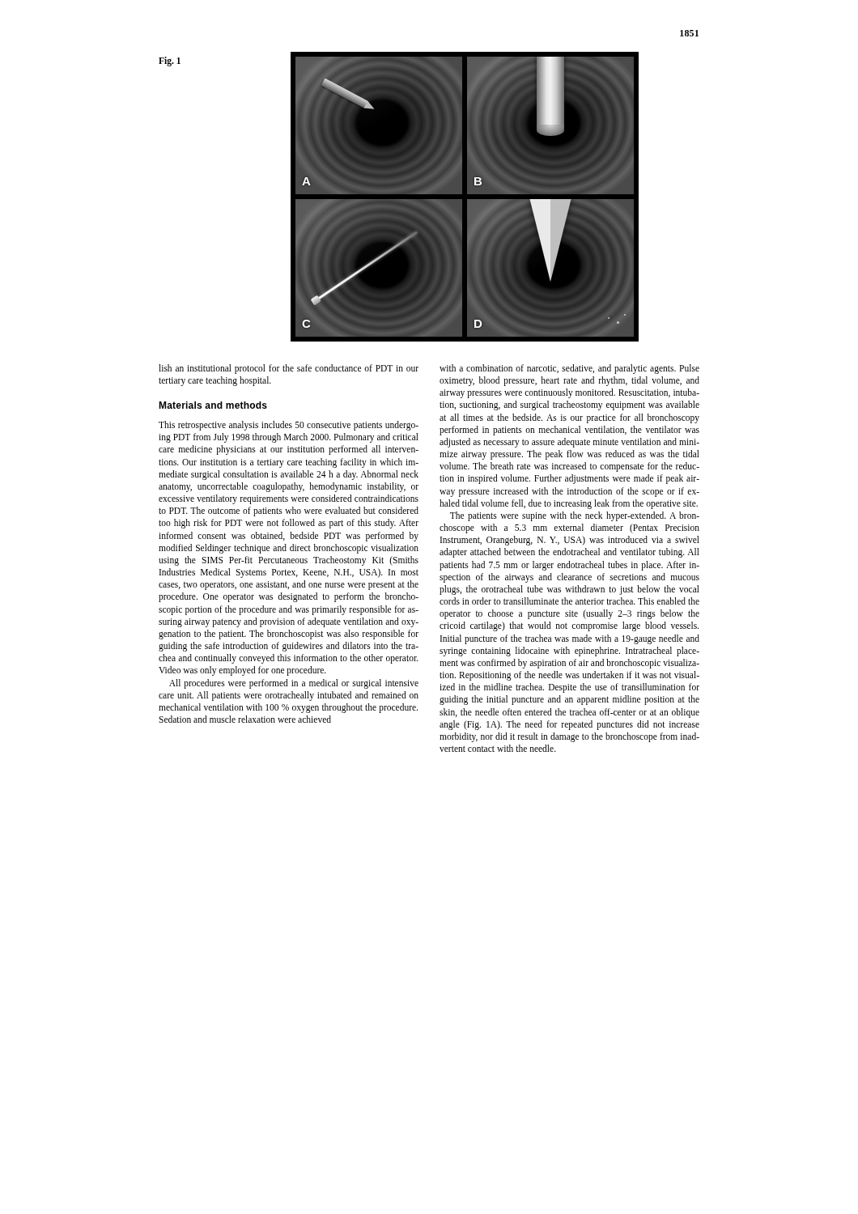1851
Fig. 1
A
B
C
D
lish an institutional protocol for the safe conductance of PDT in our tertiary care teaching hospital.
Materials and methods
This retrospective analysis includes 50 consecutive patients undergoing PDT from July 1998 through March 2000. Pulmonary and critical care medicine physicians at our institution performed all interventions. Our institution is a tertiary care teaching facility in which immediate surgical consultation is available 24 h a day. Abnormal neck anatomy, uncorrectable coagulopathy, hemodynamic instability, or excessive ventilatory requirements were considered contraindications to PDT. The outcome of patients who were evaluated but considered too high risk for PDT were not followed as part of this study. After informed consent was obtained, bedside PDT was performed by modified Seldinger technique and direct bronchoscopic visualization using the SIMS Per-fit Percutaneous Tracheostomy Kit (Smiths Industries Medical Systems Portex, Keene, N.H., USA). In most cases, two operators, one assistant, and one nurse were present at the procedure. One operator was designated to perform the bronchoscopic portion of the procedure and was primarily responsible for assuring airway patency and provision of adequate ventilation and oxygenation to the patient. The bronchoscopist was also responsible for guiding the safe introduction of guidewires and dilators into the trachea and continually conveyed this information to the other operator. Video was only employed for one procedure.
All procedures were performed in a medical or surgical intensive care unit. All patients were orotracheally intubated and remained on mechanical ventilation with 100 % oxygen throughout the procedure. Sedation and muscle relaxation were achieved
with a combination of narcotic, sedative, and paralytic agents. Pulse oximetry, blood pressure, heart rate and rhythm, tidal volume, and airway pressures were continuously monitored. Resuscitation, intubation, suctioning, and surgical tracheostomy equipment was available at all times at the bedside. As is our practice for all bronchoscopy performed in patients on mechanical ventilation, the ventilator was adjusted as necessary to assure adequate minute ventilation and minimize airway pressure. The peak flow was reduced as was the tidal volume. The breath rate was increased to compensate for the reduction in inspired volume. Further adjustments were made if peak airway pressure increased with the introduction of the scope or if exhaled tidal volume fell, due to increasing leak from the operative site.
The patients were supine with the neck hyper-extended. A bronchoscope with a 5.3 mm external diameter (Pentax Precision Instrument, Orangeburg, N. Y., USA) was introduced via a swivel adapter attached between the endotracheal and ventilator tubing. All patients had 7.5 mm or larger endotracheal tubes in place. After inspection of the airways and clearance of secretions and mucous plugs, the orotracheal tube was withdrawn to just below the vocal cords in order to transilluminate the anterior trachea. This enabled the operator to choose a puncture site (usually 2–3 rings below the cricoid cartilage) that would not compromise large blood vessels. Initial puncture of the trachea was made with a 19-gauge needle and syringe containing lidocaine with epinephrine. Intratracheal placement was confirmed by aspiration of air and bronchoscopic visualization. Repositioning of the needle was undertaken if it was not visualized in the midline trachea. Despite the use of transillumination for guiding the initial puncture and an apparent midline position at the skin, the needle often entered the trachea off-center or at an oblique angle (Fig. 1A). The need for repeated punctures did not increase morbidity, nor did it result in damage to the bronchoscope from inadvertent contact with the needle.